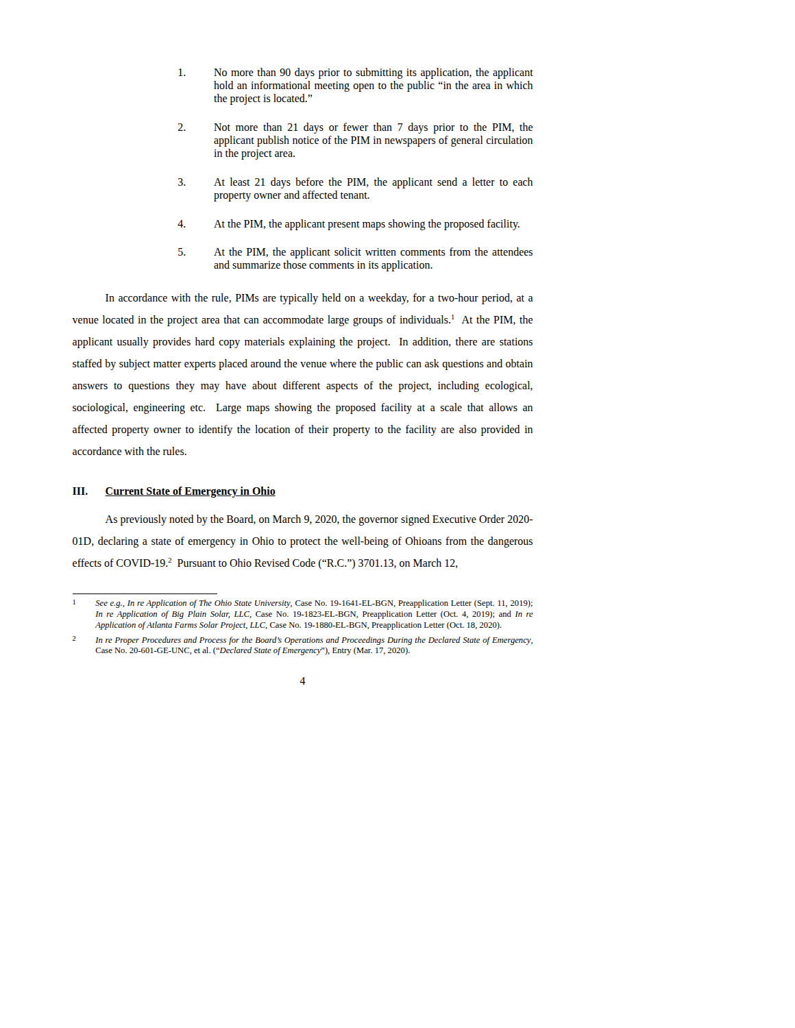No more than 90 days prior to submitting its application, the applicant hold an informational meeting open to the public “in the area in which the project is located.”
Not more than 21 days or fewer than 7 days prior to the PIM, the applicant publish notice of the PIM in newspapers of general circulation in the project area.
At least 21 days before the PIM, the applicant send a letter to each property owner and affected tenant.
At the PIM, the applicant present maps showing the proposed facility.
At the PIM, the applicant solicit written comments from the attendees and summarize those comments in its application.
In accordance with the rule, PIMs are typically held on a weekday, for a two-hour period, at a venue located in the project area that can accommodate large groups of individuals.1 At the PIM, the applicant usually provides hard copy materials explaining the project. In addition, there are stations staffed by subject matter experts placed around the venue where the public can ask questions and obtain answers to questions they may have about different aspects of the project, including ecological, sociological, engineering etc. Large maps showing the proposed facility at a scale that allows an affected property owner to identify the location of their property to the facility are also provided in accordance with the rules.
III. Current State of Emergency in Ohio
As previously noted by the Board, on March 9, 2020, the governor signed Executive Order 2020-01D, declaring a state of emergency in Ohio to protect the well-being of Ohioans from the dangerous effects of COVID-19.2 Pursuant to Ohio Revised Code (“R.C.”) 3701.13, on March 12,
See e.g., In re Application of The Ohio State University, Case No. 19-1641-EL-BGN, Preapplication Letter (Sept. 11, 2019); In re Application of Big Plain Solar, LLC, Case No. 19-1823-EL-BGN, Preapplication Letter (Oct. 4, 2019); and In re Application of Atlanta Farms Solar Project, LLC, Case No. 19-1880-EL-BGN, Preapplication Letter (Oct. 18, 2020).
In re Proper Procedures and Process for the Board’s Operations and Proceedings During the Declared State of Emergency, Case No. 20-601-GE-UNC, et al. (“Declared State of Emergency”), Entry (Mar. 17, 2020).
4